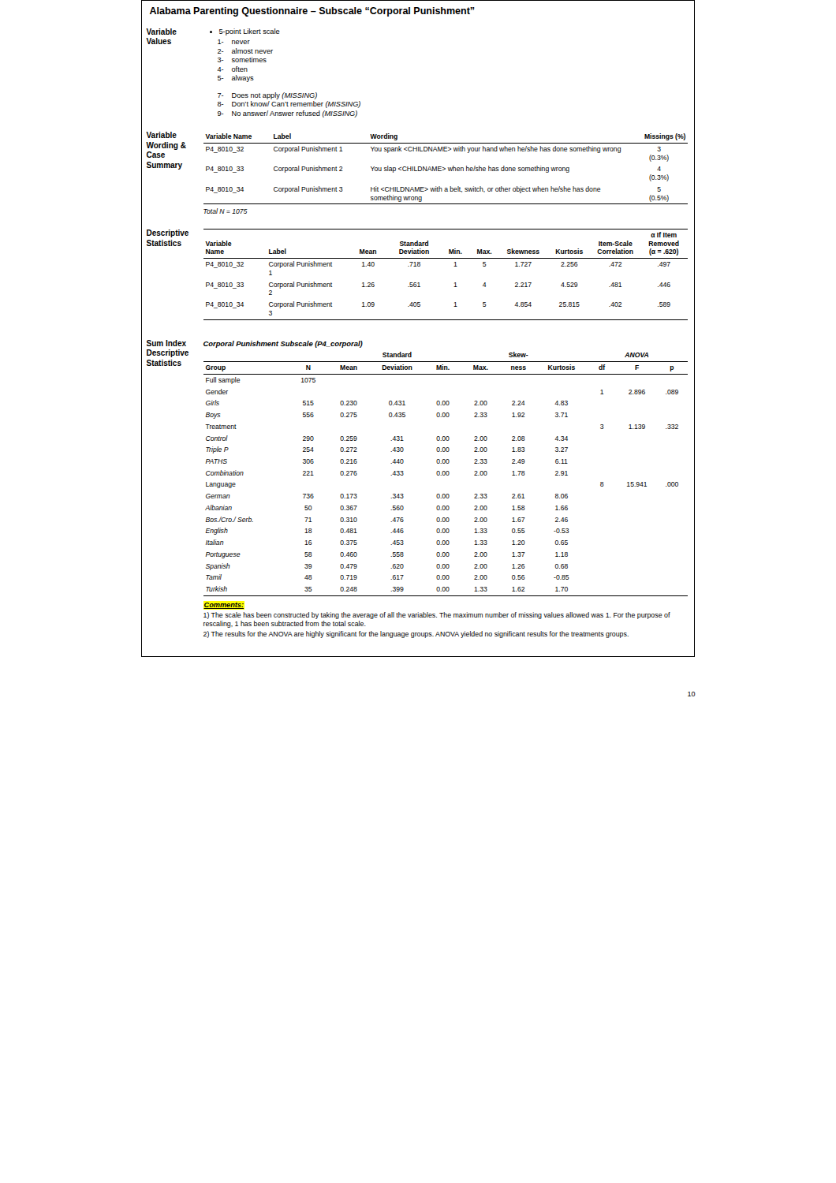Alabama Parenting Questionnaire – Subscale “Corporal Punishment”
Variable
Values
5-point Likert scale
1-never
2-almost never
3-sometimes
4-often
5-always
7-Does not apply (MISSING)
8-Don’t know/ Can’t remember (MISSING)
9-No answer/ Answer refused (MISSING)
Variable
Wording &
Case
Summary
| Variable Name | Label | Wording | Missings (%) |
| --- | --- | --- | --- |
| P4_8010_32 | Corporal Punishment 1 | You spank <CHILDNAME> with your hand when he/she has done something wrong | 3 (0.3%) |
| P4_8010_33 | Corporal Punishment 2 | You slap <CHILDNAME> when he/she has done something wrong | 4 (0.3%) |
| P4_8010_34 | Corporal Punishment 3 | Hit <CHILDNAME> with a belt, switch, or other object when he/she has done something wrong | 5 (0.5%) |
Total N = 1075
Descriptive
Statistics
| Variable Name | Label | Mean | Standard Deviation | Min. | Max. | Skewness | Kurtosis | Item-Scale Correlation | α If Item Removed (α = .620) |
| --- | --- | --- | --- | --- | --- | --- | --- | --- | --- |
| P4_8010_32 | Corporal Punishment 1 | 1.40 | .718 | 1 | 5 | 1.727 | 2.256 | .472 | .497 |
| P4_8010_33 | Corporal Punishment 2 | 1.26 | .561 | 1 | 4 | 2.217 | 4.529 | .481 | .446 |
| P4_8010_34 | Corporal Punishment 3 | 1.09 | .405 | 1 | 5 | 4.854 | 25.815 | .402 | .589 |
Sum Index
Descriptive
Statistics
Corporal Punishment Subscale (P4_corporal)
| | | | Standard | | | Skew- | | ANOVA |
| --- | --- | --- | --- | --- | --- | --- | --- | --- |
| Group | N | Mean | Deviation | Min. | Max. | ness | Kurtosis | df | F | p |
| Full sample | 1075 | | | | | | | | | |
| Gender | | | | | | | | 1 | 2.896 | .089 |
| Girls | 515 | 0.230 | 0.431 | 0.00 | 2.00 | 2.24 | 4.83 | | | |
| Boys | 556 | 0.275 | 0.435 | 0.00 | 2.33 | 1.92 | 3.71 | | | |
| Treatment | | | | | | | | 3 | 1.139 | .332 |
| Control | 290 | 0.259 | .431 | 0.00 | 2.00 | 2.08 | 4.34 | | | |
| Triple P | 254 | 0.272 | .430 | 0.00 | 2.00 | 1.83 | 3.27 | | | |
| PATHS | 306 | 0.216 | .440 | 0.00 | 2.33 | 2.49 | 6.11 | | | |
| Combination | 221 | 0.276 | .433 | 0.00 | 2.00 | 1.78 | 2.91 | | | |
| Language | | | | | | | | 8 | 15.941 | .000 |
| German | 736 | 0.173 | .343 | 0.00 | 2.33 | 2.61 | 8.06 | | | |
| Albanian | 50 | 0.367 | .560 | 0.00 | 2.00 | 1.58 | 1.66 | | | |
| Bos./Cro./ Serb. | 71 | 0.310 | .476 | 0.00 | 2.00 | 1.67 | 2.46 | | | |
| English | 18 | 0.481 | .446 | 0.00 | 1.33 | 0.55 | -0.53 | | | |
| Italian | 16 | 0.375 | .453 | 0.00 | 1.33 | 1.20 | 0.65 | | | |
| Portuguese | 58 | 0.460 | .558 | 0.00 | 2.00 | 1.37 | 1.18 | | | |
| Spanish | 39 | 0.479 | .620 | 0.00 | 2.00 | 1.26 | 0.68 | | | |
| Tamil | 48 | 0.719 | .617 | 0.00 | 2.00 | 0.56 | -0.85 | | | |
| Turkish | 35 | 0.248 | .399 | 0.00 | 1.33 | 1.62 | 1.70 | | | |
Comments:
1) The scale has been constructed by taking the average of all the variables. The maximum number of missing values allowed was 1. For the purpose of rescaling, 1 has been subtracted from the total scale.
2) The results for the ANOVA are highly significant for the language groups. ANOVA yielded no significant results for the treatments groups.
10